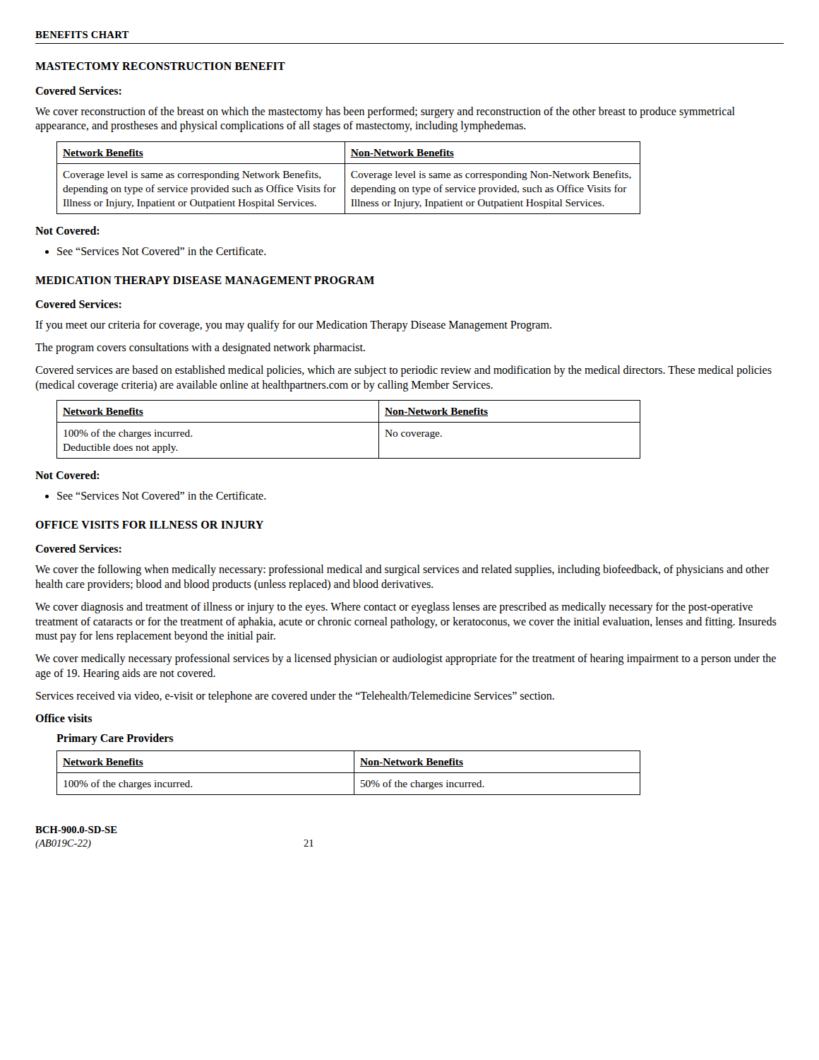BENEFITS CHART
MASTECTOMY RECONSTRUCTION BENEFIT
Covered Services:
We cover reconstruction of the breast on which the mastectomy has been performed; surgery and reconstruction of the other breast to produce symmetrical appearance, and prostheses and physical complications of all stages of mastectomy, including lymphedemas.
| Network Benefits | Non-Network Benefits |
| --- | --- |
| Coverage level is same as corresponding Network Benefits, depending on type of service provided such as Office Visits for Illness or Injury, Inpatient or Outpatient Hospital Services. | Coverage level is same as corresponding Non-Network Benefits, depending on type of service provided, such as Office Visits for Illness or Injury, Inpatient or Outpatient Hospital Services. |
Not Covered:
See “Services Not Covered” in the Certificate.
MEDICATION THERAPY DISEASE MANAGEMENT PROGRAM
Covered Services:
If you meet our criteria for coverage, you may qualify for our Medication Therapy Disease Management Program.
The program covers consultations with a designated network pharmacist.
Covered services are based on established medical policies, which are subject to periodic review and modification by the medical directors. These medical policies (medical coverage criteria) are available online at healthpartners.com or by calling Member Services.
| Network Benefits | Non-Network Benefits |
| --- | --- |
| 100% of the charges incurred. Deductible does not apply. | No coverage. |
Not Covered:
See “Services Not Covered” in the Certificate.
OFFICE VISITS FOR ILLNESS OR INJURY
Covered Services:
We cover the following when medically necessary: professional medical and surgical services and related supplies, including biofeedback, of physicians and other health care providers; blood and blood products (unless replaced) and blood derivatives.
We cover diagnosis and treatment of illness or injury to the eyes. Where contact or eyeglass lenses are prescribed as medically necessary for the post-operative treatment of cataracts or for the treatment of aphakia, acute or chronic corneal pathology, or keratoconus, we cover the initial evaluation, lenses and fitting. Insureds must pay for lens replacement beyond the initial pair.
We cover medically necessary professional services by a licensed physician or audiologist appropriate for the treatment of hearing impairment to a person under the age of 19. Hearing aids are not covered.
Services received via video, e-visit or telephone are covered under the “Telehealth/Telemedicine Services” section.
Office visits
Primary Care Providers
| Network Benefits | Non-Network Benefits |
| --- | --- |
| 100% of the charges incurred. | 50% of the charges incurred. |
BCH-900.0-SD-SE
(AB019C-22)
21